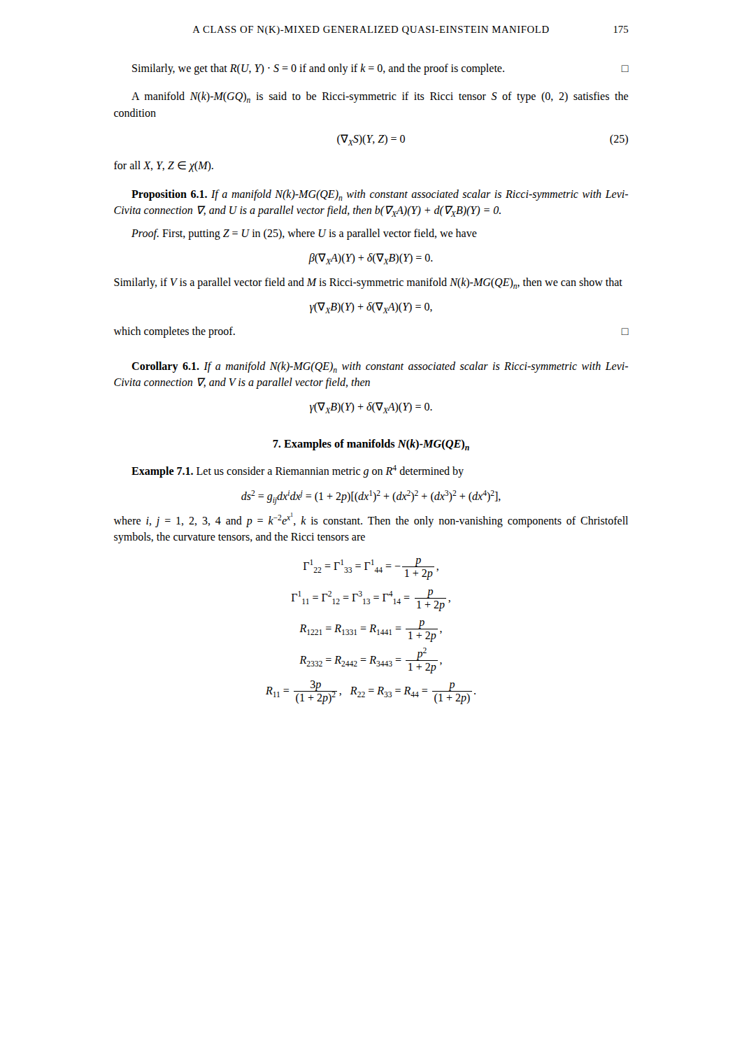A CLASS OF N(K)-MIXED GENERALIZED QUASI-EINSTEIN MANIFOLD 175
Similarly, we get that R(U, Y) · S = 0 if and only if k = 0, and the proof is complete. □
A manifold N(k)-M(GQ)n is said to be Ricci-symmetric if its Ricci tensor S of type (0, 2) satisfies the condition
(∇XS)(Y, Z) = 0 (25)
for all X, Y, Z ∈ χ(M).
Proposition 6.1. If a manifold N(k)-MG(QE)n with constant associated scalar is Ricci-symmetric with Levi-Civita connection ∇, and U is a parallel vector field, then b(∇XA)(Y) + d(∇XB)(Y) = 0.
Proof. First, putting Z = U in (25), where U is a parallel vector field, we have
β(∇XA)(Y) + δ(∇XB)(Y) = 0.
Similarly, if V is a parallel vector field and M is Ricci-symmetric manifold N(k)-MG(QE)n, then we can show that
γ(∇XB)(Y) + δ(∇XA)(Y) = 0,
which completes the proof. □
Corollary 6.1. If a manifold N(k)-MG(QE)n with constant associated scalar is Ricci-symmetric with Levi-Civita connection ∇, and V is a parallel vector field, then
γ(∇XB)(Y) + δ(∇XA)(Y) = 0.
7. Examples of manifolds N(k)-MG(QE)n
Example 7.1. Let us consider a Riemannian metric g on R4 determined by
ds2 = gij dxidxj = (1 + 2p)[(dx1)2 + (dx2)2 + (dx3)2 + (dx4)2],
where i, j = 1, 2, 3, 4 and p = k−2ex1, k is constant. Then the only non-vanishing components of Christofell symbols, the curvature tensors, and the Ricci tensors are
Γ122 = Γ133 = Γ144 = −p 1 + 2p,
Γ111 = Γ212 = Γ313 = Γ414 = p 1 + 2p,
R1221 = R1331 = R1441 = p 1 + 2p,
R2332 = R2442 = R3443 = p21 + 2p,
R11 = 3p(1 + 2p)2, R22 = R33 = R44 = p(1 + 2p).